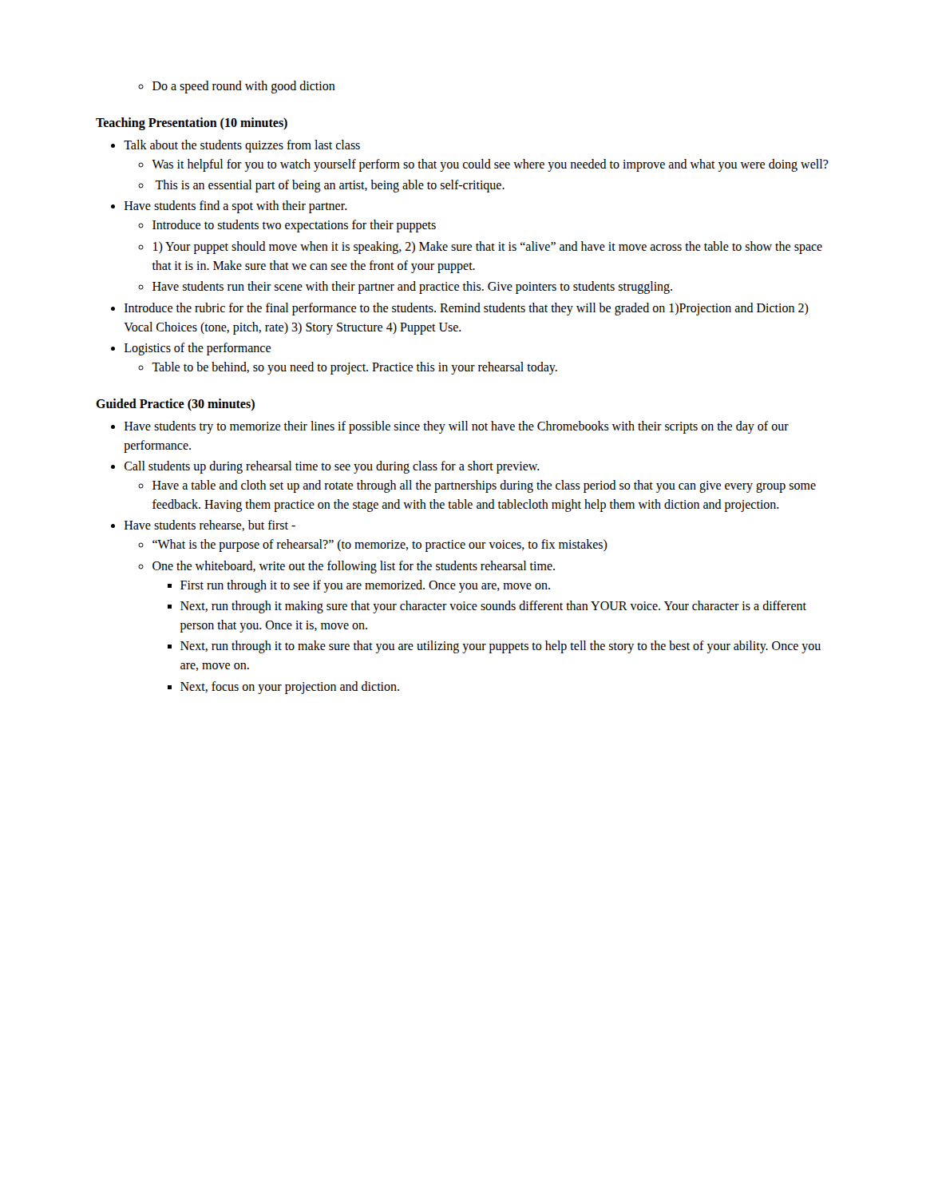Do a speed round with good diction
Teaching Presentation (10 minutes)
Talk about the students quizzes from last class
Was it helpful for you to watch yourself perform so that you could see where you needed to improve and what you were doing well?
This is an essential part of being an artist, being able to self-critique.
Have students find a spot with their partner.
Introduce to students two expectations for their puppets
1) Your puppet should move when it is speaking, 2) Make sure that it is “alive” and have it move across the table to show the space that it is in. Make sure that we can see the front of your puppet.
Have students run their scene with their partner and practice this. Give pointers to students struggling.
Introduce the rubric for the final performance to the students. Remind students that they will be graded on 1)Projection and Diction 2) Vocal Choices (tone, pitch, rate) 3) Story Structure 4) Puppet Use.
Logistics of the performance
Table to be behind, so you need to project. Practice this in your rehearsal today.
Guided Practice (30 minutes)
Have students try to memorize their lines if possible since they will not have the Chromebooks with their scripts on the day of our performance.
Call students up during rehearsal time to see you during class for a short preview.
Have a table and cloth set up and rotate through all the partnerships during the class period so that you can give every group some feedback. Having them practice on the stage and with the table and tablecloth might help them with diction and projection.
Have students rehearse, but first -
“What is the purpose of rehearsal?” (to memorize, to practice our voices, to fix mistakes)
One the whiteboard, write out the following list for the students rehearsal time.
First run through it to see if you are memorized. Once you are, move on.
Next, run through it making sure that your character voice sounds different than YOUR voice. Your character is a different person that you. Once it is, move on.
Next, run through it to make sure that you are utilizing your puppets to help tell the story to the best of your ability. Once you are, move on.
Next, focus on your projection and diction.